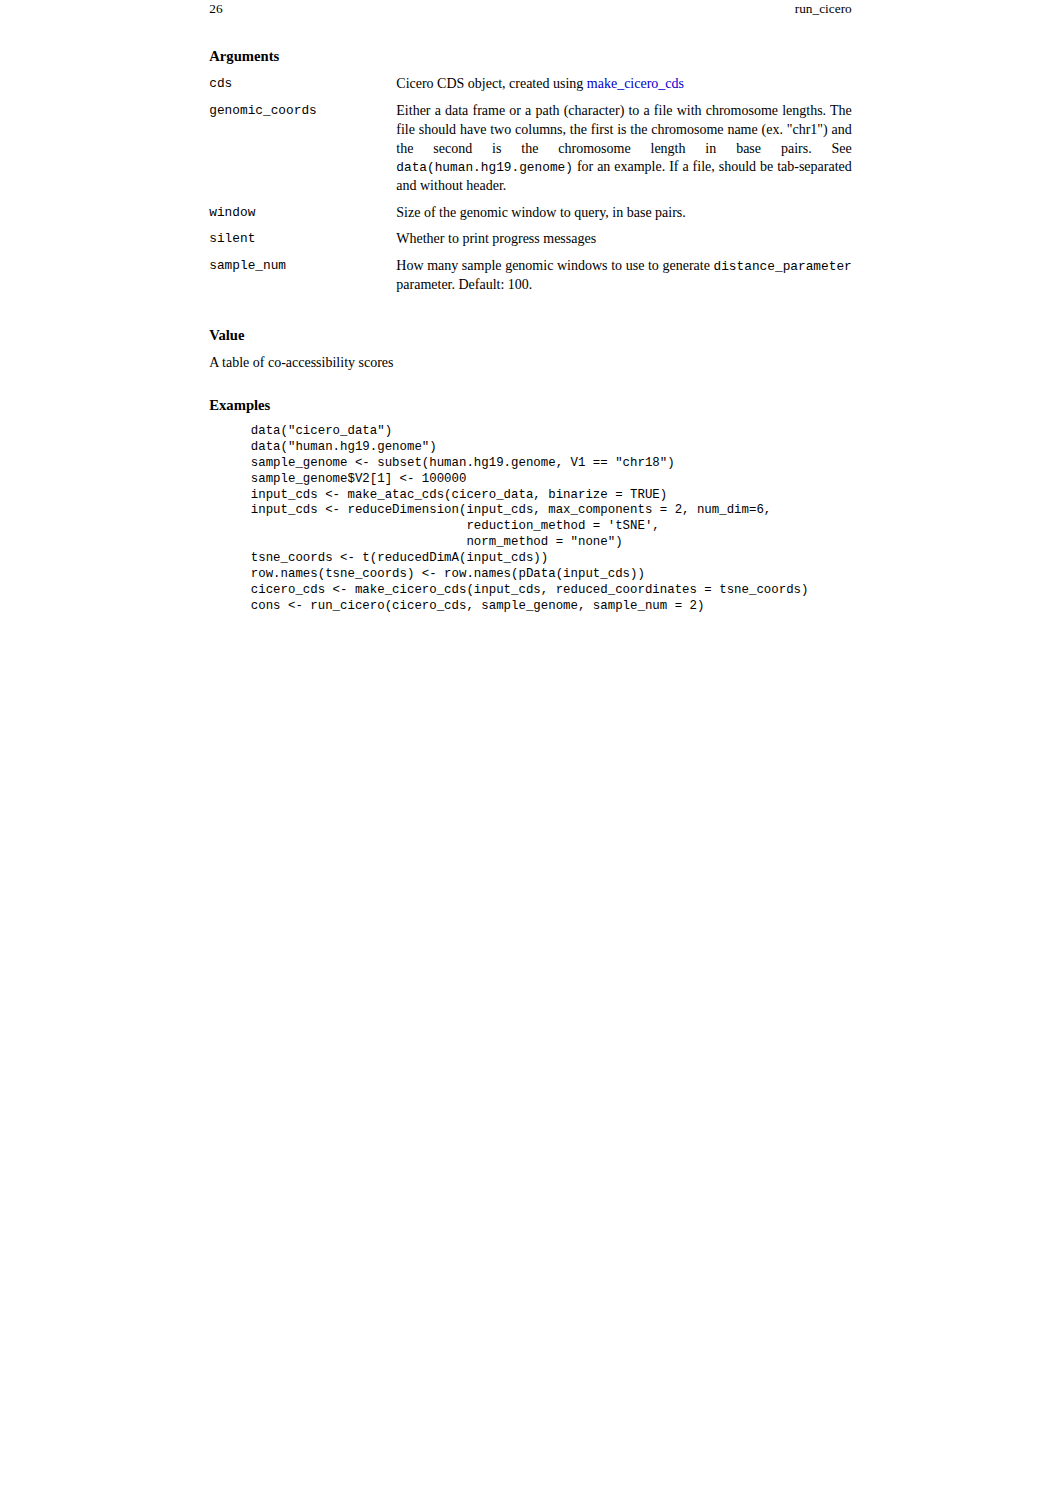26 run_cicero
Arguments
| cds | Cicero CDS object, created using make_cicero_cds |
| genomic_coords | Either a data frame or a path (character) to a file with chromosome lengths. The file should have two columns, the first is the chromosome name (ex. "chr1") and the second is the chromosome length in base pairs. See data(human.hg19.genome) for an example. If a file, should be tab-separated and without header. |
| window | Size of the genomic window to query, in base pairs. |
| silent | Whether to print progress messages |
| sample_num | How many sample genomic windows to use to generate distance_parameter parameter. Default: 100. |
Value
A table of co-accessibility scores
Examples
data("cicero_data")
data("human.hg19.genome")
sample_genome <- subset(human.hg19.genome, V1 == "chr18")
sample_genome$V2[1] <- 100000
input_cds <- make_atac_cds(cicero_data, binarize = TRUE)
input_cds <- reduceDimension(input_cds, max_components = 2, num_dim=6,
                             reduction_method = 'tSNE',
                             norm_method = "none")
tsne_coords <- t(reducedDimA(input_cds))
row.names(tsne_coords) <- row.names(pData(input_cds))
cicero_cds <- make_cicero_cds(input_cds, reduced_coordinates = tsne_coords)
cons <- run_cicero(cicero_cds, sample_genome, sample_num = 2)